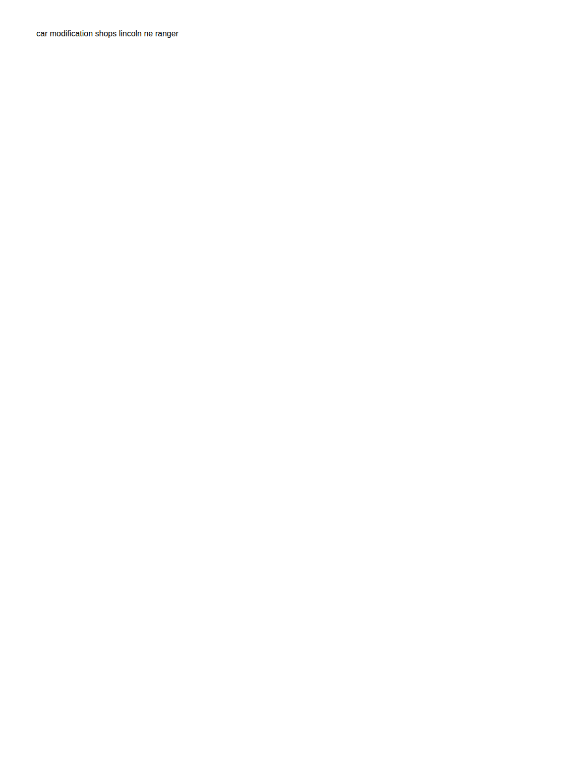car modification shops lincoln ne ranger